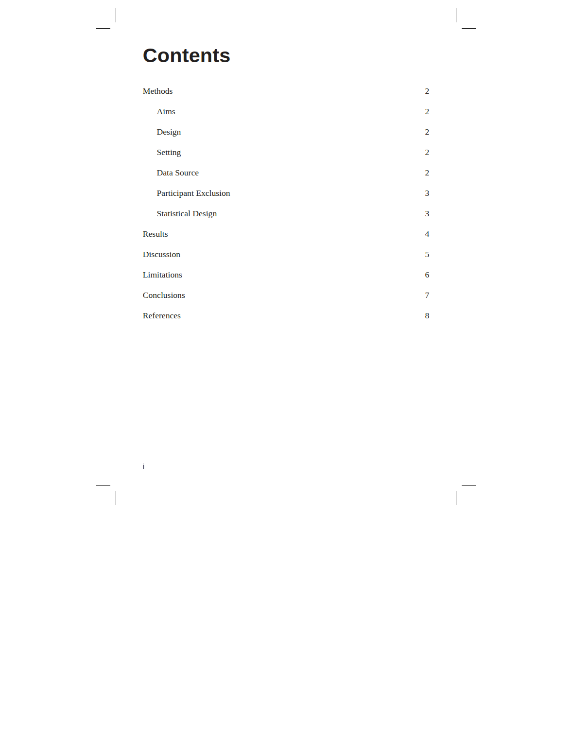Contents
Methods 2
Aims 2
Design 2
Setting 2
Data Source 2
Participant Exclusion 3
Statistical Design 3
Results 4
Discussion 5
Limitations 6
Conclusions 7
References 8
i